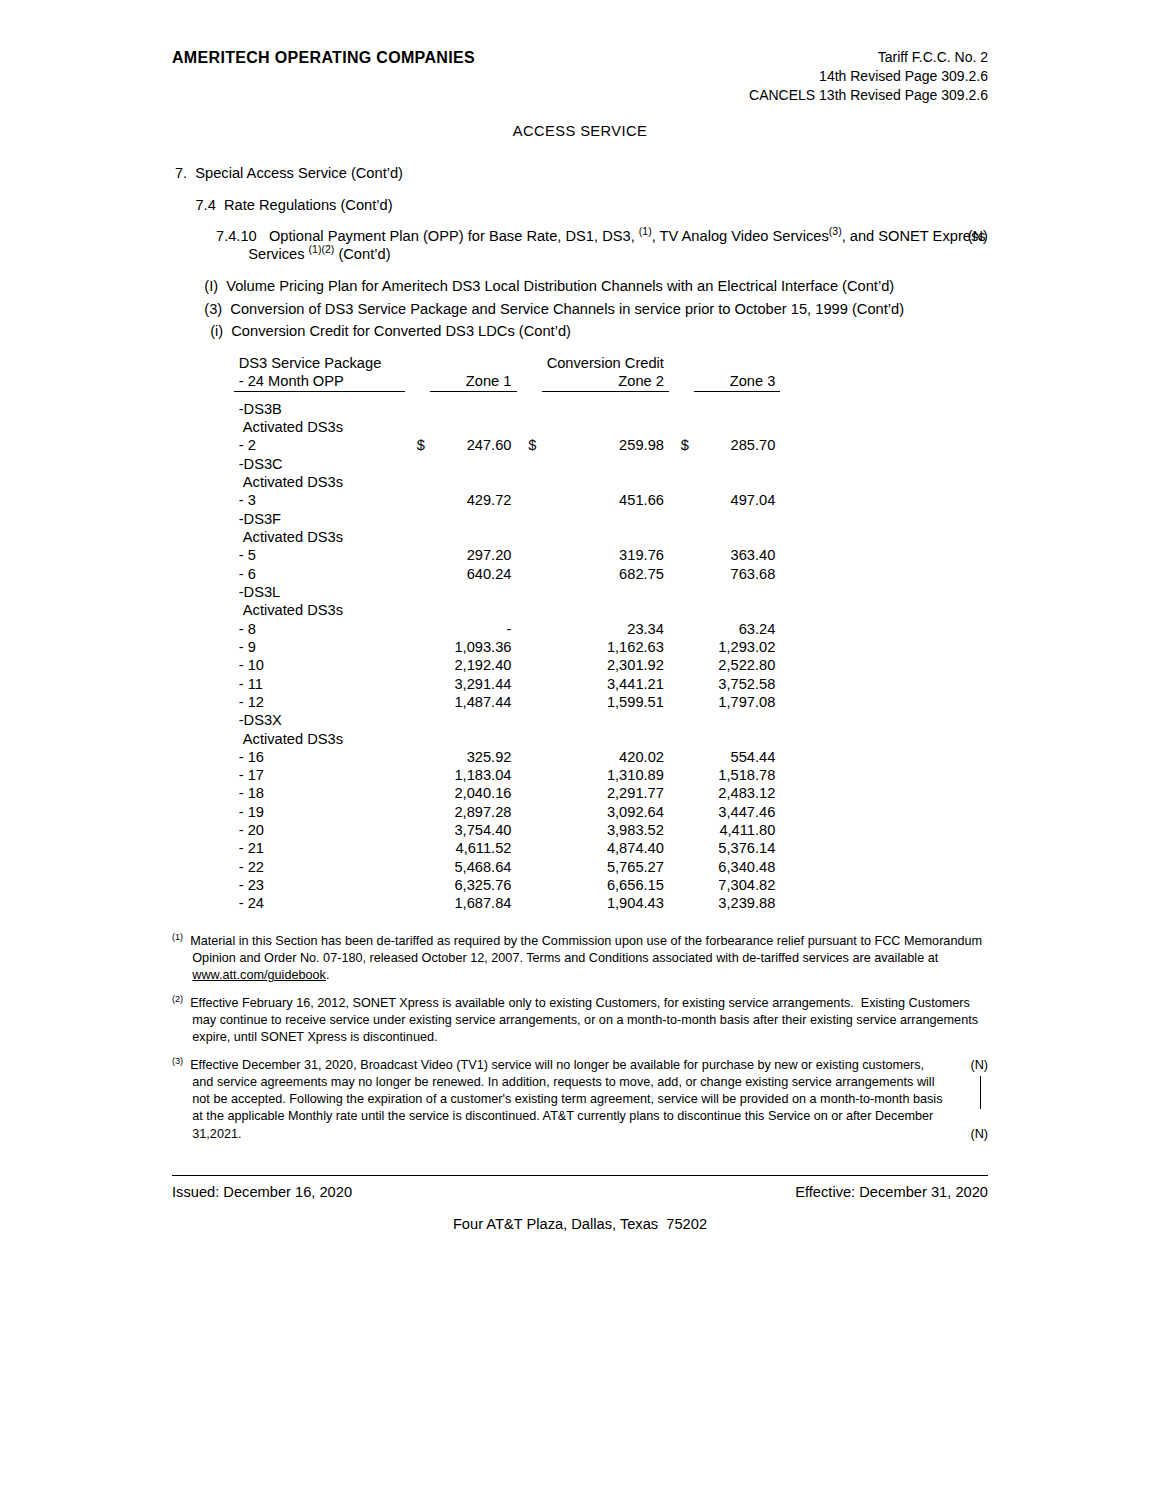AMERITECH OPERATING COMPANIES
Tariff F.C.C. No. 2
14th Revised Page 309.2.6
CANCELS 13th Revised Page 309.2.6
ACCESS SERVICE
7. Special Access Service (Cont’d)
7.4 Rate Regulations (Cont’d)
(N)
7.4.10 Optional Payment Plan (OPP) for Base Rate, DS1, DS3, (1), TV Analog Video Services(3), and SONET Express Services (1)(2) (Cont’d)
(I) Volume Pricing Plan for Ameritech DS3 Local Distribution Channels with an Electrical Interface (Cont’d)
(3) Conversion of DS3 Service Package and Service Channels in service prior to October 15, 1999 (Cont’d)
(i) Conversion Credit for Converted DS3 LDCs (Cont’d)
| DS3 Service Package | | | | Conversion Credit | | |
| - 24 Month OPP | | Zone 1 | | Zone 2 | | Zone 3 |
| -DS3B | | | | | | |
| Activated DS3s | | | | | | |
| - 2 | $ | 247.60 | $ | 259.98 | $ | 285.70 |
| -DS3C | | | | | | |
| Activated DS3s | | | | | | |
| - 3 | | 429.72 | | 451.66 | | 497.04 |
| -DS3F | | | | | | |
| Activated DS3s | | | | | | |
| - 5 | | 297.20 | | 319.76 | | 363.40 |
| - 6 | | 640.24 | | 682.75 | | 763.68 |
| -DS3L | | | | | | |
| Activated DS3s | | | | | | |
| - 8 | | - | | 23.34 | | 63.24 |
| - 9 | | 1,093.36 | | 1,162.63 | | 1,293.02 |
| - 10 | | 2,192.40 | | 2,301.92 | | 2,522.80 |
| - 11 | | 3,291.44 | | 3,441.21 | | 3,752.58 |
| - 12 | | 1,487.44 | | 1,599.51 | | 1,797.08 |
| -DS3X | | | | | | |
| Activated DS3s | | | | | | |
| - 16 | | 325.92 | | 420.02 | | 554.44 |
| - 17 | | 1,183.04 | | 1,310.89 | | 1,518.78 |
| - 18 | | 2,040.16 | | 2,291.77 | | 2,483.12 |
| - 19 | | 2,897.28 | | 3,092.64 | | 3,447.46 |
| - 20 | | 3,754.40 | | 3,983.52 | | 4,411.80 |
| - 21 | | 4,611.52 | | 4,874.40 | | 5,376.14 |
| - 22 | | 5,468.64 | | 5,765.27 | | 6,340.48 |
| - 23 | | 6,325.76 | | 6,656.15 | | 7,304.82 |
| - 24 | | 1,687.84 | | 1,904.43 | | 3,239.88 |
(1) Material in this Section has been de-tariffed as required by the Commission upon use of the forbearance relief pursuant to FCC Memorandum Opinion and Order No. 07-180, released October 12, 2007. Terms and Conditions associated with de-tariffed services are available at www.att.com/guidebook.
(2) Effective February 16, 2012, SONET Xpress is available only to existing Customers, for existing service arrangements. Existing Customers may continue to receive service under existing service arrangements, or on a month-to-month basis after their existing service arrangements expire, until SONET Xpress is discontinued.
(N) (N)
(3) Effective December 31, 2020, Broadcast Video (TV1) service will no longer be available for purchase by new or existing customers, and service agreements may no longer be renewed. In addition, requests to move, add, or change existing service arrangements will not be accepted. Following the expiration of a customer's existing term agreement, service will be provided on a month-to-month basis at the applicable Monthly rate until the service is discontinued. AT&T currently plans to discontinue this Service on or after December 31,2021.
Issued: December 16, 2020
Effective: December 31, 2020
Four AT&T Plaza, Dallas, Texas 75202